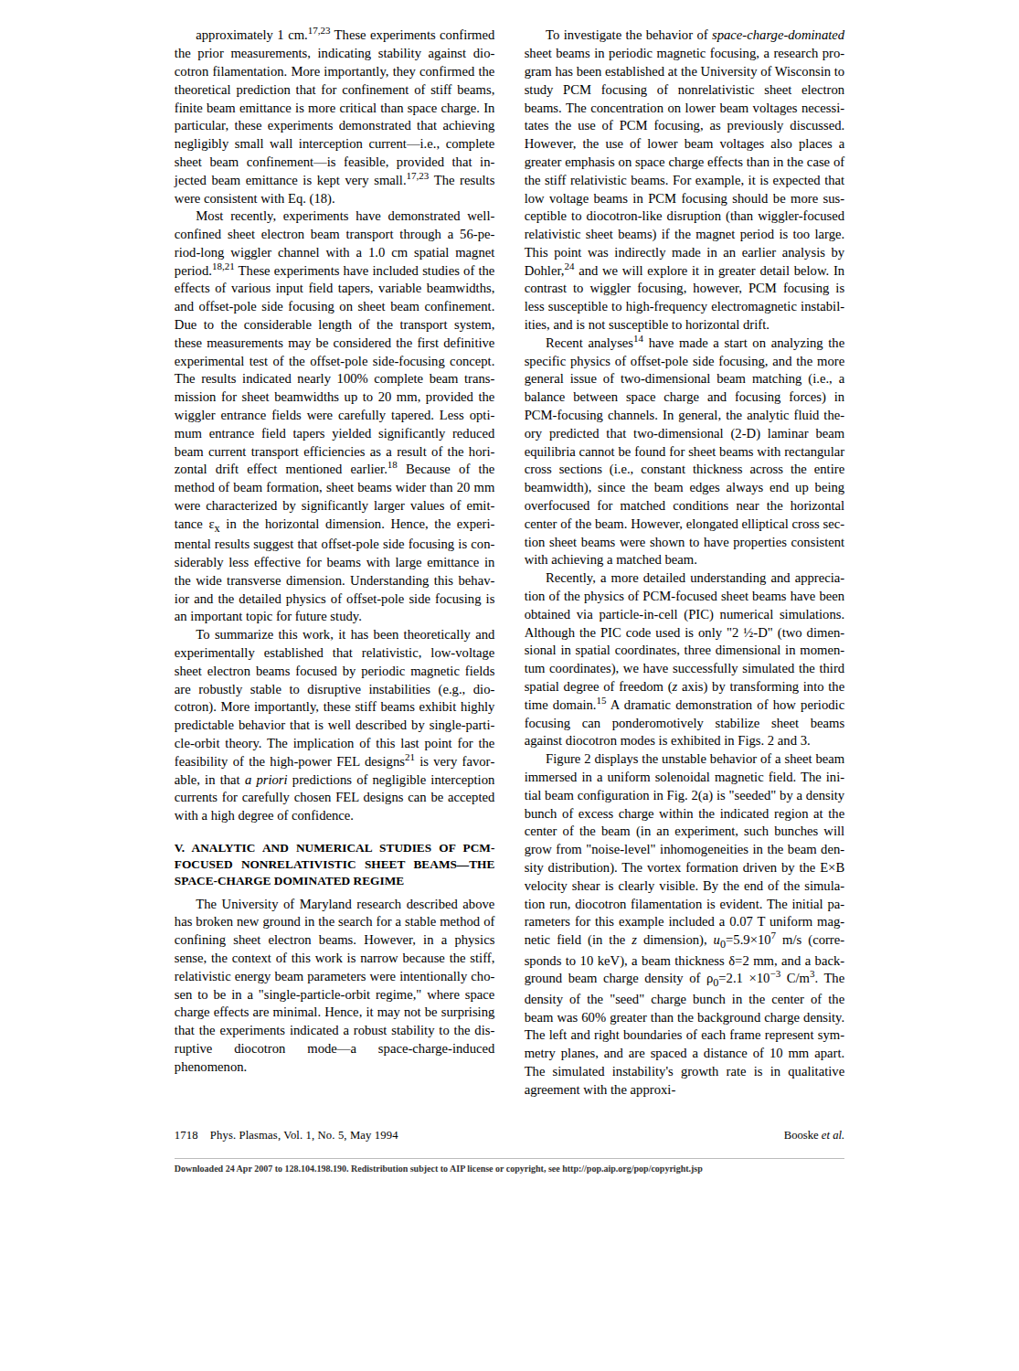approximately 1 cm.17,23 These experiments confirmed the prior measurements, indicating stability against diocotron filamentation. More importantly, they confirmed the theoretical prediction that for confinement of stiff beams, finite beam emittance is more critical than space charge. In particular, these experiments demonstrated that achieving negligibly small wall interception current—i.e., complete sheet beam confinement—is feasible, provided that injected beam emittance is kept very small.17,23 The results were consistent with Eq. (18).
Most recently, experiments have demonstrated well-confined sheet electron beam transport through a 56-period-long wiggler channel with a 1.0 cm spatial magnet period.18,21 These experiments have included studies of the effects of various input field tapers, variable beamwidths, and offset-pole side focusing on sheet beam confinement. Due to the considerable length of the transport system, these measurements may be considered the first definitive experimental test of the offset-pole side-focusing concept. The results indicated nearly 100% complete beam transmission for sheet beamwidths up to 20 mm, provided the wiggler entrance fields were carefully tapered. Less optimum entrance field tapers yielded significantly reduced beam current transport efficiencies as a result of the horizontal drift effect mentioned earlier.18 Because of the method of beam formation, sheet beams wider than 20 mm were characterized by significantly larger values of emittance εx in the horizontal dimension. Hence, the experimental results suggest that offset-pole side focusing is considerably less effective for beams with large emittance in the wide transverse dimension. Understanding this behavior and the detailed physics of offset-pole side focusing is an important topic for future study.
To summarize this work, it has been theoretically and experimentally established that relativistic, low-voltage sheet electron beams focused by periodic magnetic fields are robustly stable to disruptive instabilities (e.g., diocotron). More importantly, these stiff beams exhibit highly predictable behavior that is well described by single-particle-orbit theory. The implication of this last point for the feasibility of the high-power FEL designs21 is very favorable, in that a priori predictions of negligible interception currents for carefully chosen FEL designs can be accepted with a high degree of confidence.
V. ANALYTIC AND NUMERICAL STUDIES OF PCM-FOCUSED NONRELATIVISTIC SHEET BEAMS—THE SPACE-CHARGE DOMINATED REGIME
The University of Maryland research described above has broken new ground in the search for a stable method of confining sheet electron beams. However, in a physics sense, the context of this work is narrow because the stiff, relativistic energy beam parameters were intentionally chosen to be in a "single-particle-orbit regime," where space charge effects are minimal. Hence, it may not be surprising that the experiments indicated a robust stability to the disruptive diocotron mode—a space-charge-induced phenomenon.
To investigate the behavior of space-charge-dominated sheet beams in periodic magnetic focusing, a research program has been established at the University of Wisconsin to study PCM focusing of nonrelativistic sheet electron beams. The concentration on lower beam voltages necessitates the use of PCM focusing, as previously discussed. However, the use of lower beam voltages also places a greater emphasis on space charge effects than in the case of the stiff relativistic beams. For example, it is expected that low voltage beams in PCM focusing should be more susceptible to diocotron-like disruption (than wiggler-focused relativistic sheet beams) if the magnet period is too large. This point was indirectly made in an earlier analysis by Dohler,24 and we will explore it in greater detail below. In contrast to wiggler focusing, however, PCM focusing is less susceptible to high-frequency electromagnetic instabilities, and is not susceptible to horizontal drift.
Recent analyses14 have made a start on analyzing the specific physics of offset-pole side focusing, and the more general issue of two-dimensional beam matching (i.e., a balance between space charge and focusing forces) in PCM-focusing channels. In general, the analytic fluid theory predicted that two-dimensional (2-D) laminar beam equilibria cannot be found for sheet beams with rectangular cross sections (i.e., constant thickness across the entire beamwidth), since the beam edges always end up being overfocused for matched conditions near the horizontal center of the beam. However, elongated elliptical cross section sheet beams were shown to have properties consistent with achieving a matched beam.
Recently, a more detailed understanding and appreciation of the physics of PCM-focused sheet beams have been obtained via particle-in-cell (PIC) numerical simulations. Although the PIC code used is only "2 ½-D" (two dimensional in spatial coordinates, three dimensional in momentum coordinates), we have successfully simulated the third spatial degree of freedom (z axis) by transforming into the time domain.15 A dramatic demonstration of how periodic focusing can ponderomotively stabilize sheet beams against diocotron modes is exhibited in Figs. 2 and 3.
Figure 2 displays the unstable behavior of a sheet beam immersed in a uniform solenoidal magnetic field. The initial beam configuration in Fig. 2(a) is "seeded" by a density bunch of excess charge within the indicated region at the center of the beam (in an experiment, such bunches will grow from "noise-level" inhomogeneities in the beam density distribution). The vortex formation driven by the E×B velocity shear is clearly visible. By the end of the simulation run, diocotron filamentation is evident. The initial parameters for this example included a 0.07 T uniform magnetic field (in the z dimension), u0=5.9×107 m/s (corresponds to 10 keV), a beam thickness δ=2 mm, and a background beam charge density of ρ0=2.1 ×10−3 C/m3. The density of the "seed" charge bunch in the center of the beam was 60% greater than the background charge density. The left and right boundaries of each frame represent symmetry planes, and are spaced a distance of 10 mm apart. The simulated instability's growth rate is in qualitative agreement with the approxi-
1718 Phys. Plasmas, Vol. 1, No. 5, May 1994
Booske et al.
Downloaded 24 Apr 2007 to 128.104.198.190. Redistribution subject to AIP license or copyright, see http://pop.aip.org/pop/copyright.jsp